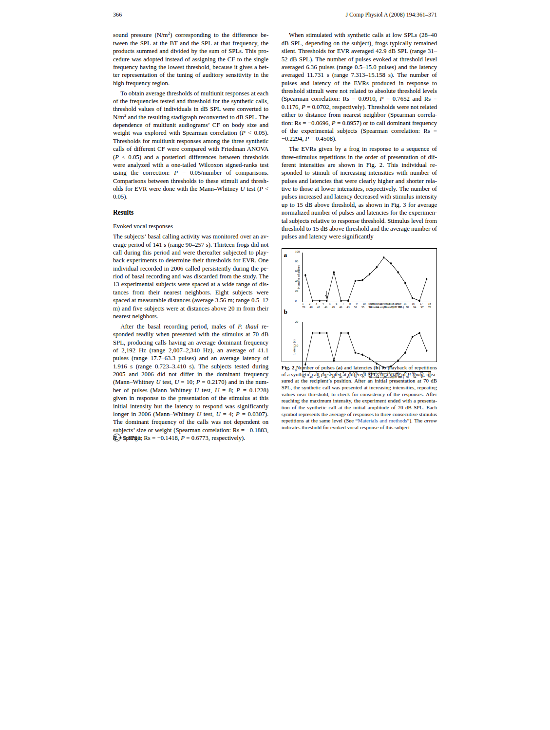366 J Comp Physiol A (2008) 194:361–371
sound pressure (N/m2) corresponding to the difference between the SPL at the BT and the SPL at that frequency, the products summed and divided by the sum of SPLs. This procedure was adopted instead of assigning the CF to the single frequency having the lowest threshold, because it gives a better representation of the tuning of auditory sensitivity in the high frequency region.
To obtain average thresholds of multiunit responses at each of the frequencies tested and threshold for the synthetic calls, threshold values of individuals in dB SPL were converted to N/m2 and the resulting stadigraph reconverted to dB SPL. The dependence of multiunit audiograms’ CF on body size and weight was explored with Spearman correlation (P < 0.05). Thresholds for multiunit responses among the three synthetic calls of different CF were compared with Friedman ANOVA (P < 0.05) and a posteriori differences between thresholds were analyzed with a one-tailed Wilcoxon signed-ranks test using the correction: P = 0.05/number of comparisons. Comparisons between thresholds to these stimuli and thresholds for EVR were done with the Mann–Whitney U test (P < 0.05).
Results
Evoked vocal responses
The subjects’ basal calling activity was monitored over an average period of 141 s (range 90–257 s). Thirteen frogs did not call during this period and were thereafter subjected to playback experiments to determine their thresholds for EVR. One individual recorded in 2006 called persistently during the period of basal recording and was discarded from the study. The 13 experimental subjects were spaced at a wide range of distances from their nearest neighbors. Eight subjects were spaced at measurable distances (average 3.56 m; range 0.5–12 m) and five subjects were at distances above 20 m from their nearest neighbors.
After the basal recording period, males of P. thaul responded readily when presented with the stimulus at 70 dB SPL, producing calls having an average dominant frequency of 2,192 Hz (range 2,007–2,340 Hz), an average of 41.1 pulses (range 17.7–63.3 pulses) and an average latency of 1.916 s (range 0.723–3.410 s). The subjects tested during 2005 and 2006 did not differ in the dominant frequency (Mann–Whitney U test, U = 10; P = 0.2170) and in the number of pulses (Mann–Whitney U test, U = 8; P = 0.1228) given in response to the presentation of the stimulus at this initial intensity but the latency to respond was significantly longer in 2006 (Mann–Whitney U test, U = 4; P = 0.0307). The dominant frequency of the calls was not dependent on subjects’ size or weight (Spearman correlation: Rs = −0.1883, P = 0.5791; Rs = −0.1418, P = 0.6773, respectively).
When stimulated with synthetic calls at low SPLs (28–40 dB SPL, depending on the subject), frogs typically remained silent. Thresholds for EVR averaged 42.9 dB SPL (range 31–52 dB SPL). The number of pulses evoked at threshold level averaged 6.36 pulses (range 0.5–15.0 pulses) and the latency averaged 11.731 s (range 7.313–15.158 s). The number of pulses and latency of the EVRs produced in response to threshold stimuli were not related to absolute threshold levels (Spearman correlation: Rs = 0.0910, P = 0.7652 and Rs = 0.1176, P = 0.0702, respectively). Thresholds were not related either to distance from nearest neighbor (Spearman correlation: Rs = −0.0696, P = 0.8957) or to call dominant frequency of the experimental subjects (Spearman correlation: Rs = −0.2294, P = 0.4508).
The EVRs given by a frog in response to a sequence of three-stimulus repetitions in the order of presentation of different intensities are shown in Fig. 2. This individual responded to stimuli of increasing intensities with number of pulses and latencies that were clearly higher and shorter relative to those at lower intensities, respectively. The number of pulses increased and latency decreased with stimulus intensity up to 15 dB above threshold, as shown in Fig. 3 for average normalized number of pulses and latencies for the experimental subjects relative to response threshold. Stimulus level from threshold to 15 dB above threshold and the average number of pulses and latency were significantly
a b
Number of pulses 100 80 60 40 20 0
123456789101112131415161718
704043464946435255586470768288949770
Stimulus presentation order
Stimulus amplitude (dB SPL)
Latency (s) 20 10 0
123456789101112131415161718
704043464946435255586470768288949770
Stimulus presentation order
Stimulus amplitude (dB SPL)
Fig. 2 Number of pulses (a) and latencies (b) to playback of repetitions of a synthetic call presented at different SPLs to a male of P. thaul, measured at the recipient’s position. After an initial presentation at 70 dB SPL, the synthetic call was presented at increasing intensities, repeating values near threshold, to check for consistency of the responses. After reaching the maximum intensity, the experiment ended with a presentation of the synthetic call at the initial amplitude of 70 dB SPL. Each symbol represents the average of responses to three consecutive stimulus repetitions at the same level (See “Materials and methods”). The arrow indicates threshold for evoked vocal response of this subject
Springer